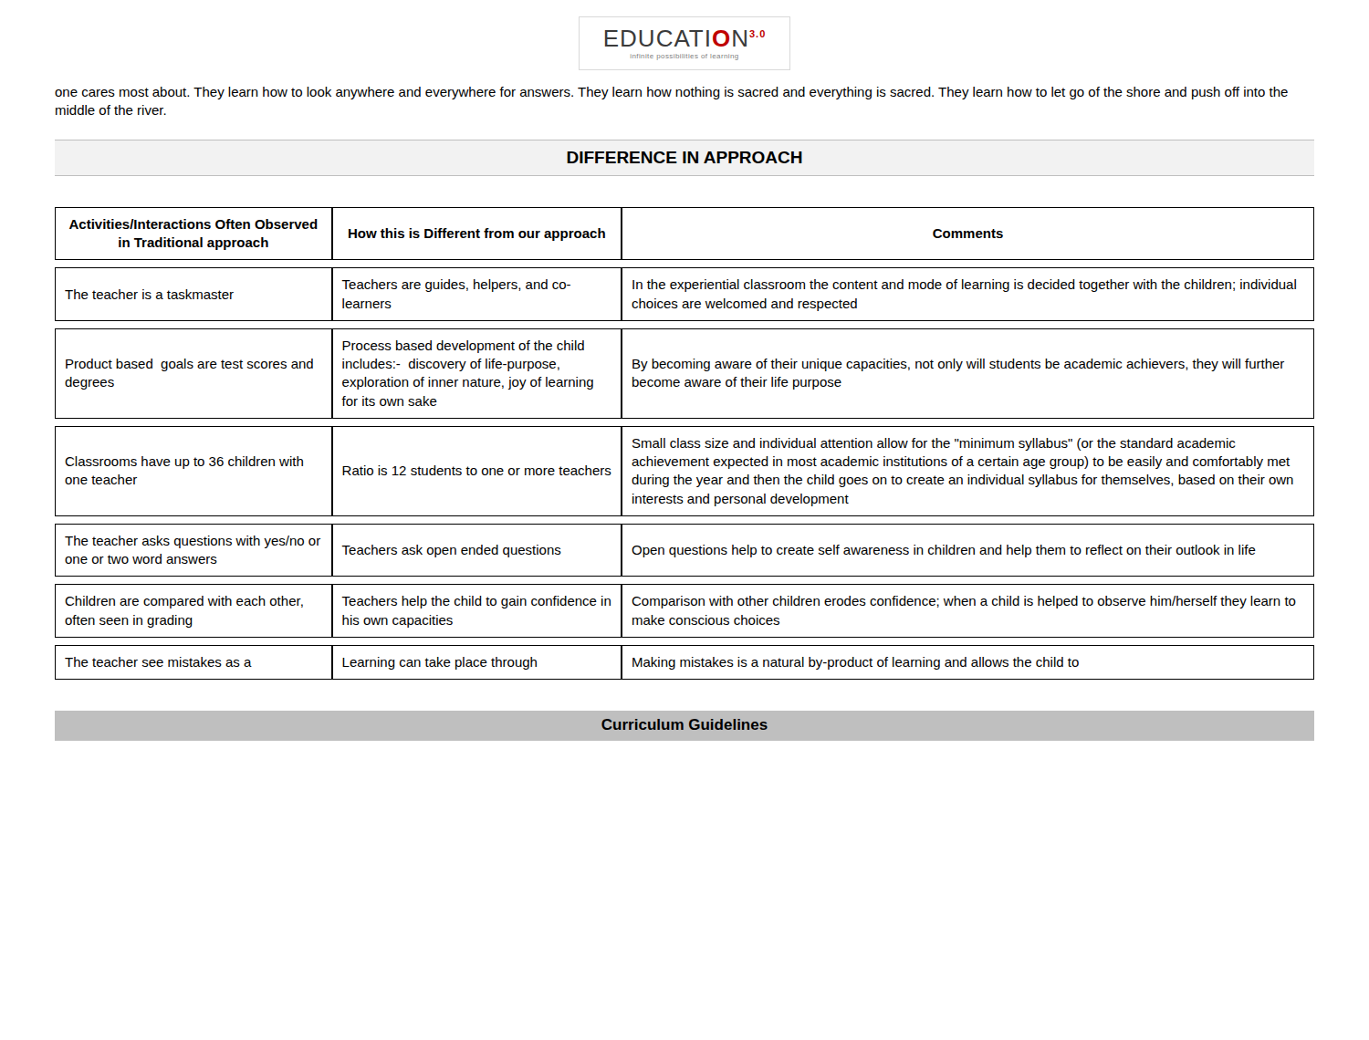EDUCATION3.0
infinite possibilities of learning
one cares most about. They learn how to look anywhere and everywhere for answers. They learn how nothing is sacred and everything is sacred. They learn how to let go of the shore and push off into the middle of the river.
DIFFERENCE IN APPROACH
| Activities/Interactions Often Observed in Traditional approach | How this is Different from our approach | Comments |
| --- | --- | --- |
| The teacher is a taskmaster | Teachers are guides, helpers, and co-learners | In the experiential classroom the content and mode of learning is decided together with the children; individual choices are welcomed and respected |
| Product based goals are test scores and degrees | Process based development of the child includes:- discovery of life-purpose, exploration of inner nature, joy of learning for its own sake | By becoming aware of their unique capacities, not only will students be academic achievers, they will further become aware of their life purpose |
| Classrooms have up to 36 children with one teacher | Ratio is 12 students to one or more teachers | Small class size and individual attention allow for the "minimum syllabus" (or the standard academic achievement expected in most academic institutions of a certain age group) to be easily and comfortably met during the year and then the child goes on to create an individual syllabus for themselves, based on their own interests and personal development |
| The teacher asks questions with yes/no or one or two word answers | Teachers ask open ended questions | Open questions help to create self awareness in children and help them to reflect on their outlook in life |
| Children are compared with each other, often seen in grading | Teachers help the child to gain confidence in his own capacities | Comparison with other children erodes confidence; when a child is helped to observe him/herself they learn to make conscious choices |
| The teacher see mistakes as a | Learning can take place through | Making mistakes is a natural by-product of learning and allows the child to |
Curriculum Guidelines